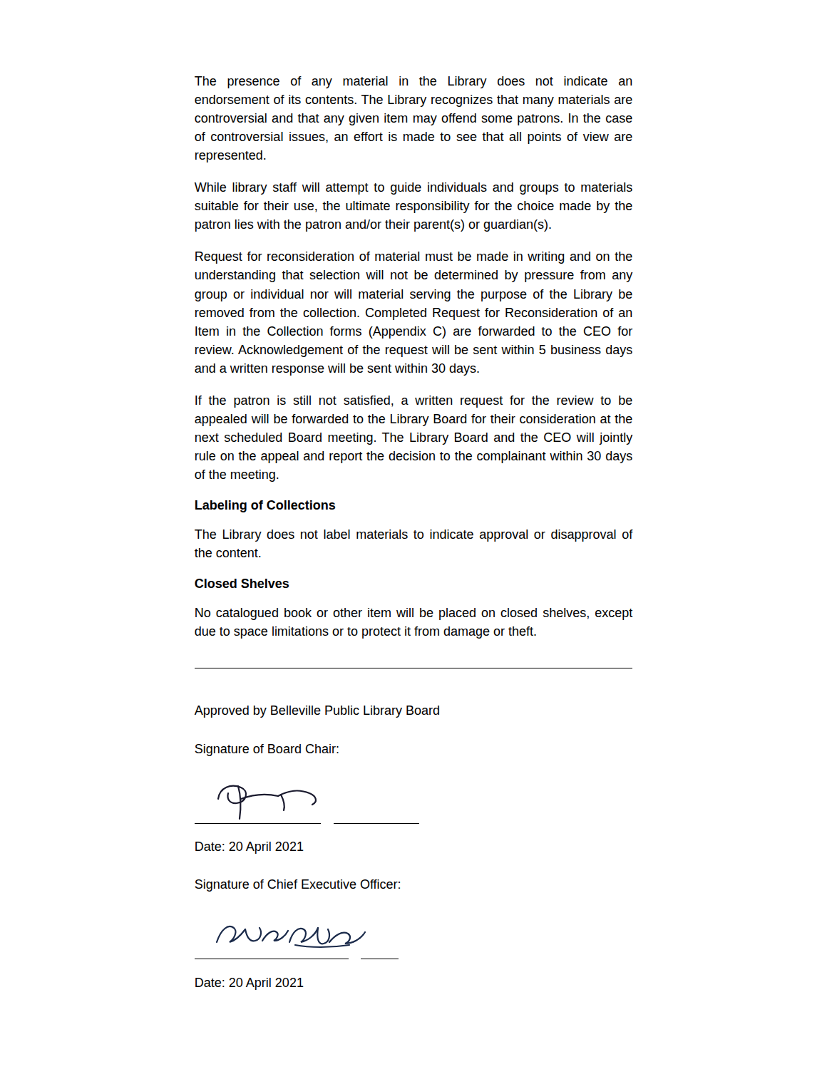The presence of any material in the Library does not indicate an endorsement of its contents. The Library recognizes that many materials are controversial and that any given item may offend some patrons. In the case of controversial issues, an effort is made to see that all points of view are represented.
While library staff will attempt to guide individuals and groups to materials suitable for their use, the ultimate responsibility for the choice made by the patron lies with the patron and/or their parent(s) or guardian(s).
Request for reconsideration of material must be made in writing and on the understanding that selection will not be determined by pressure from any group or individual nor will material serving the purpose of the Library be removed from the collection. Completed Request for Reconsideration of an Item in the Collection forms (Appendix C) are forwarded to the CEO for review. Acknowledgement of the request will be sent within 5 business days and a written response will be sent within 30 days.
If the patron is still not satisfied, a written request for the review to be appealed will be forwarded to the Library Board for their consideration at the next scheduled Board meeting. The Library Board and the CEO will jointly rule on the appeal and report the decision to the complainant within 30 days of the meeting.
Labeling of Collections
The Library does not label materials to indicate approval or disapproval of the content.
Closed Shelves
No catalogued book or other item will be placed on closed shelves, except due to space limitations or to protect it from damage or theft.
Approved by Belleville Public Library Board
Signature of Board Chair:
Date: 20 April 2021
Signature of Chief Executive Officer:
Date: 20 April 2021